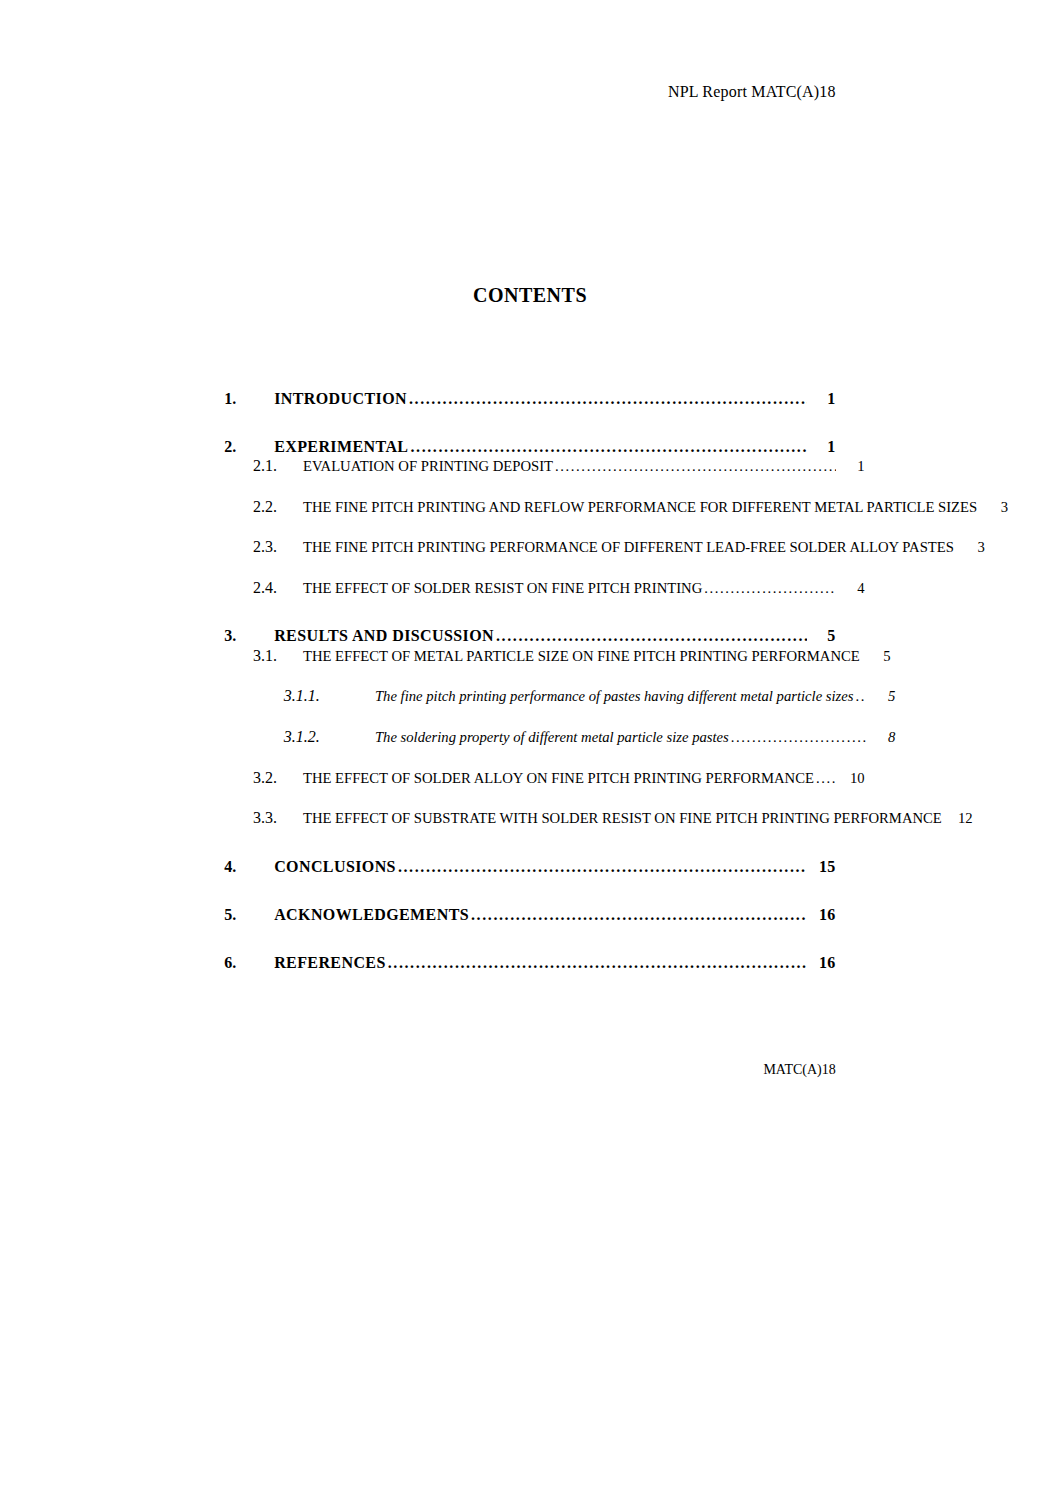NPL Report MATC(A)18
CONTENTS
1. INTRODUCTION .................................................................................................................. 1
2. EXPERIMENTAL ..................................................................................................................... 1
2.1. EVALUATION OF PRINTING DEPOSIT ................................................................................................. 1
2.2. THE FINE PITCH PRINTING AND REFLOW PERFORMANCE FOR DIFFERENT METAL PARTICLE SIZES ............ 3
2.3. THE FINE PITCH PRINTING PERFORMANCE OF DIFFERENT LEAD-FREE SOLDER ALLOY PASTES ................. 3
2.4. THE EFFECT OF SOLDER RESIST ON FINE PITCH PRINTING ..................................................................... 4
3. RESULTS AND DISCUSSION ......................................................................................................... 5
3.1. THE EFFECT OF METAL PARTICLE SIZE ON FINE PITCH PRINTING PERFORMANCE ..................................... 5
3.1.1. The fine pitch printing performance of pastes having different metal particle sizes ................. 5
3.1.2. The soldering property of different metal particle size pastes .................................................. 8
3.2. THE EFFECT OF SOLDER ALLOY ON FINE PITCH PRINTING PERFORMANCE ............................................ 10
3.3. THE EFFECT OF SUBSTRATE WITH SOLDER RESIST ON FINE PITCH PRINTING PERFORMANCE ................... 12
4. CONCLUSIONS ......................................................................................................................... 15
5. ACKNOWLEDGEMENTS ............................................................................................................. 16
6. REFERENCES ........................................................................................................................... 16
MATC(A)18